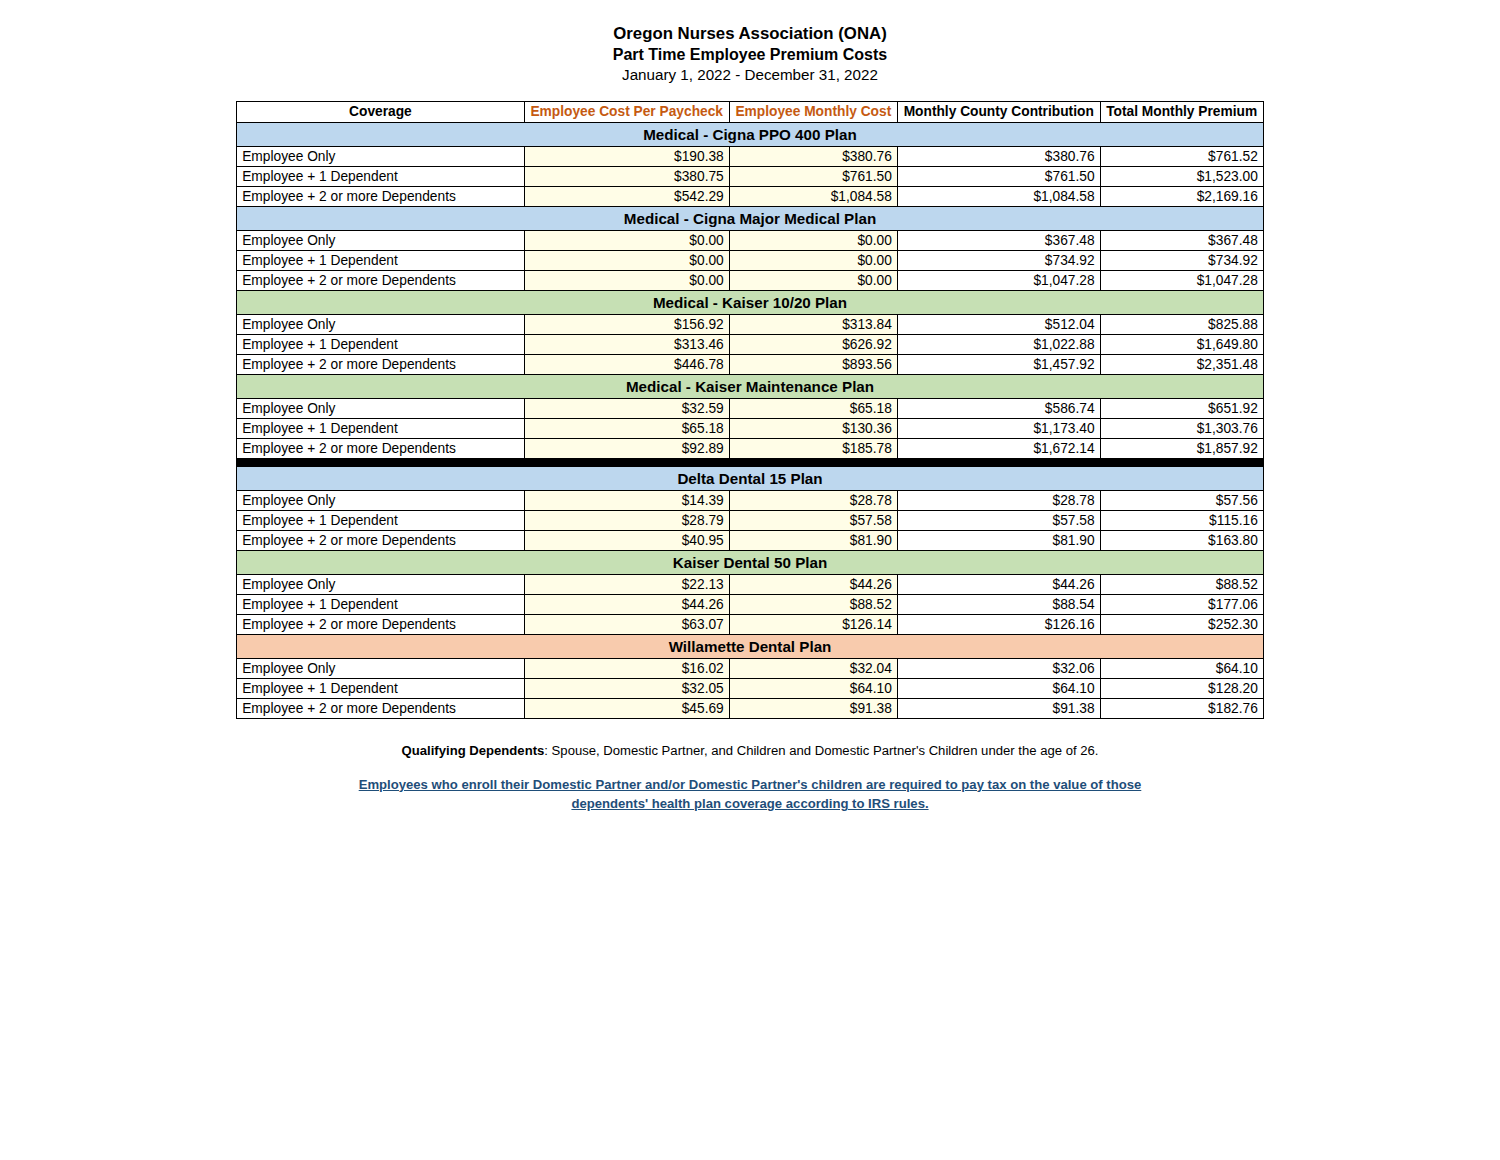Oregon Nurses Association (ONA)
Part Time Employee Premium Costs
January 1, 2022 - December 31, 2022
| Coverage | Employee Cost Per Paycheck | Employee Monthly Cost | Monthly County Contribution | Total Monthly Premium |
| --- | --- | --- | --- | --- |
| Medical - Cigna PPO 400 Plan |
| Employee Only | $190.38 | $380.76 | $380.76 | $761.52 |
| Employee + 1 Dependent | $380.75 | $761.50 | $761.50 | $1,523.00 |
| Employee + 2 or more Dependents | $542.29 | $1,084.58 | $1,084.58 | $2,169.16 |
| Medical - Cigna Major Medical Plan |
| Employee Only | $0.00 | $0.00 | $367.48 | $367.48 |
| Employee + 1 Dependent | $0.00 | $0.00 | $734.92 | $734.92 |
| Employee + 2 or more Dependents | $0.00 | $0.00 | $1,047.28 | $1,047.28 |
| Medical - Kaiser 10/20 Plan |
| Employee Only | $156.92 | $313.84 | $512.04 | $825.88 |
| Employee + 1 Dependent | $313.46 | $626.92 | $1,022.88 | $1,649.80 |
| Employee + 2 or more Dependents | $446.78 | $893.56 | $1,457.92 | $2,351.48 |
| Medical - Kaiser Maintenance Plan |
| Employee Only | $32.59 | $65.18 | $586.74 | $651.92 |
| Employee + 1 Dependent | $65.18 | $130.36 | $1,173.40 | $1,303.76 |
| Employee + 2 or more Dependents | $92.89 | $185.78 | $1,672.14 | $1,857.92 |
| Delta Dental 15 Plan |
| Employee Only | $14.39 | $28.78 | $28.78 | $57.56 |
| Employee + 1 Dependent | $28.79 | $57.58 | $57.58 | $115.16 |
| Employee + 2 or more Dependents | $40.95 | $81.90 | $81.90 | $163.80 |
| Kaiser Dental 50 Plan |
| Employee Only | $22.13 | $44.26 | $44.26 | $88.52 |
| Employee + 1 Dependent | $44.26 | $88.52 | $88.54 | $177.06 |
| Employee + 2 or more Dependents | $63.07 | $126.14 | $126.16 | $252.30 |
| Willamette Dental Plan |
| Employee Only | $16.02 | $32.04 | $32.06 | $64.10 |
| Employee + 1 Dependent | $32.05 | $64.10 | $64.10 | $128.20 |
| Employee + 2 or more Dependents | $45.69 | $91.38 | $91.38 | $182.76 |
Qualifying Dependents: Spouse, Domestic Partner, and Children and Domestic Partner's Children under the age of 26.
Employees who enroll their Domestic Partner and/or Domestic Partner's children are required to pay tax on the value of those dependents' health plan coverage according to IRS rules.